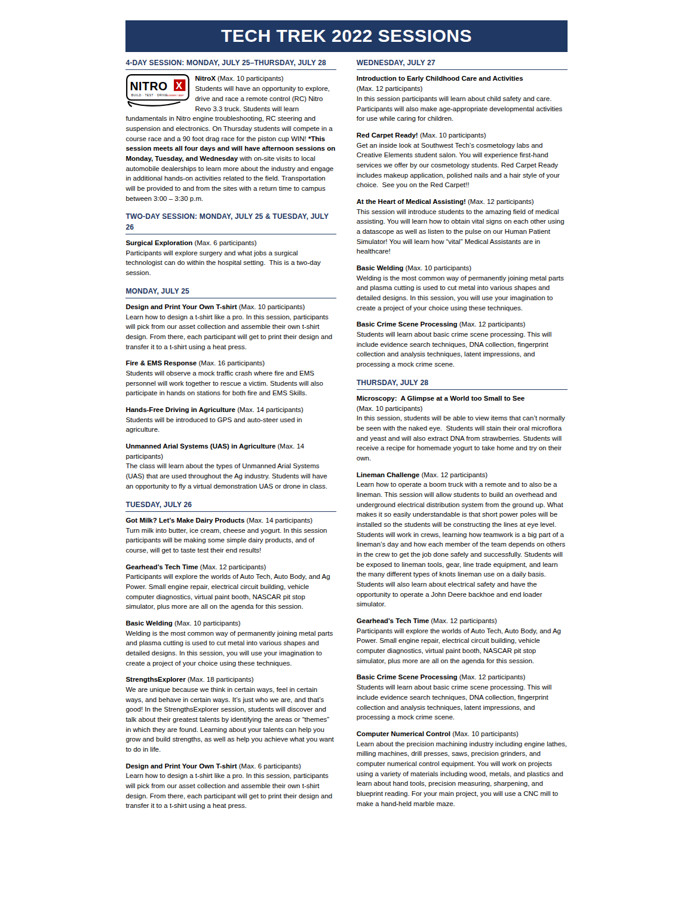TECH TREK 2022 SESSIONS
4-Day Session: Monday, July 25–Thursday, July 28
NITRO X BUILD · TEST · DRIVE SUMMER CAMP
NitroX (Max. 10 participants)
Students will have an opportunity to explore, drive and race a remote control (RC) Nitro Revo 3.3 truck. Students will learn fundamentals in Nitro engine troubleshooting, RC steering and suspension and electronics. On Thursday students will compete in a course race and a 90 foot drag race for the piston cup WIN! *This session meets all four days and will have afternoon sessions on Monday, Tuesday, and Wednesday with on-site visits to local automobile dealerships to learn more about the industry and engage in additional hands-on activities related to the field. Transportation will be provided to and from the sites with a return time to campus between 3:00 – 3:30 p.m.
Two-Day Session: Monday, July 25 & Tuesday, July 26
Surgical Exploration (Max. 6 participants)
Participants will explore surgery and what jobs a surgical technologist can do within the hospital setting. This is a two-day session.
Monday, July 25
Design and Print Your Own T-shirt (Max. 10 participants)
Learn how to design a t-shirt like a pro. In this session, participants will pick from our asset collection and assemble their own t-shirt design. From there, each participant will get to print their design and transfer it to a t-shirt using a heat press.
Fire & EMS Response (Max. 16 participants)
Students will observe a mock traffic crash where fire and EMS personnel will work together to rescue a victim. Students will also participate in hands on stations for both fire and EMS Skills.
Hands-Free Driving in Agriculture (Max. 14 participants)
Students will be introduced to GPS and auto-steer used in agriculture.
Unmanned Arial Systems (UAS) in Agriculture (Max. 14 participants)
The class will learn about the types of Unmanned Arial Systems (UAS) that are used throughout the Ag industry. Students will have an opportunity to fly a virtual demonstration UAS or drone in class.
Tuesday, July 26
Got Milk? Let’s Make Dairy Products (Max. 14 participants)
Turn milk into butter, ice cream, cheese and yogurt. In this session participants will be making some simple dairy products, and of course, will get to taste test their end results!
Gearhead’s Tech Time (Max. 12 participants)
Participants will explore the worlds of Auto Tech, Auto Body, and Ag Power. Small engine repair, electrical circuit building, vehicle computer diagnostics, virtual paint booth, NASCAR pit stop simulator, plus more are all on the agenda for this session.
Basic Welding (Max. 10 participants)
Welding is the most common way of permanently joining metal parts and plasma cutting is used to cut metal into various shapes and detailed designs. In this session, you will use your imagination to create a project of your choice using these techniques.
StrengthsExplorer (Max. 18 participants)
We are unique because we think in certain ways, feel in certain ways, and behave in certain ways. It’s just who we are, and that’s good! In the StrengthsExplorer session, students will discover and talk about their greatest talents by identifying the areas or “themes” in which they are found. Learning about your talents can help you grow and build strengths, as well as help you achieve what you want to do in life.
Design and Print Your Own T-shirt (Max. 6 participants)
Learn how to design a t-shirt like a pro. In this session, participants will pick from our asset collection and assemble their own t-shirt design. From there, each participant will get to print their design and transfer it to a t-shirt using a heat press.
Wednesday, July 27
Introduction to Early Childhood Care and Activities
(Max. 12 participants)
In this session participants will learn about child safety and care. Participants will also make age-appropriate developmental activities for use while caring for children.
Red Carpet Ready! (Max. 10 participants)
Get an inside look at Southwest Tech’s cosmetology labs and Creative Elements student salon. You will experience first-hand services we offer by our cosmetology students. Red Carpet Ready includes makeup application, polished nails and a hair style of your choice. See you on the Red Carpet!!
At the Heart of Medical Assisting! (Max. 12 participants)
This session will introduce students to the amazing field of medical assisting. You will learn how to obtain vital signs on each other using a datascope as well as listen to the pulse on our Human Patient Simulator! You will learn how “vital” Medical Assistants are in healthcare!
Basic Welding (Max. 10 participants)
Welding is the most common way of permanently joining metal parts and plasma cutting is used to cut metal into various shapes and detailed designs. In this session, you will use your imagination to create a project of your choice using these techniques.
Basic Crime Scene Processing (Max. 12 participants)
Students will learn about basic crime scene processing. This will include evidence search techniques, DNA collection, fingerprint collection and analysis techniques, latent impressions, and processing a mock crime scene.
Thursday, July 28
Microscopy: A Glimpse at a World too Small to See
(Max. 10 participants)
In this session, students will be able to view items that can’t normally be seen with the naked eye. Students will stain their oral microflora and yeast and will also extract DNA from strawberries. Students will receive a recipe for homemade yogurt to take home and try on their own.
Lineman Challenge (Max. 12 participants)
Learn how to operate a boom truck with a remote and to also be a lineman. This session will allow students to build an overhead and underground electrical distribution system from the ground up. What makes it so easily understandable is that short power poles will be installed so the students will be constructing the lines at eye level. Students will work in crews, learning how teamwork is a big part of a lineman’s day and how each member of the team depends on others in the crew to get the job done safely and successfully. Students will be exposed to lineman tools, gear, line trade equipment, and learn the many different types of knots lineman use on a daily basis. Students will also learn about electrical safety and have the opportunity to operate a John Deere backhoe and end loader simulator.
Gearhead’s Tech Time (Max. 12 participants)
Participants will explore the worlds of Auto Tech, Auto Body, and Ag Power. Small engine repair, electrical circuit building, vehicle computer diagnostics, virtual paint booth, NASCAR pit stop simulator, plus more are all on the agenda for this session.
Basic Crime Scene Processing (Max. 12 participants)
Students will learn about basic crime scene processing. This will include evidence search techniques, DNA collection, fingerprint collection and analysis techniques, latent impressions, and processing a mock crime scene.
Computer Numerical Control (Max. 10 participants)
Learn about the precision machining industry including engine lathes, milling machines, drill presses, saws, precision grinders, and computer numerical control equipment. You will work on projects using a variety of materials including wood, metals, and plastics and learn about hand tools, precision measuring, sharpening, and blueprint reading. For your main project, you will use a CNC mill to make a hand-held marble maze.